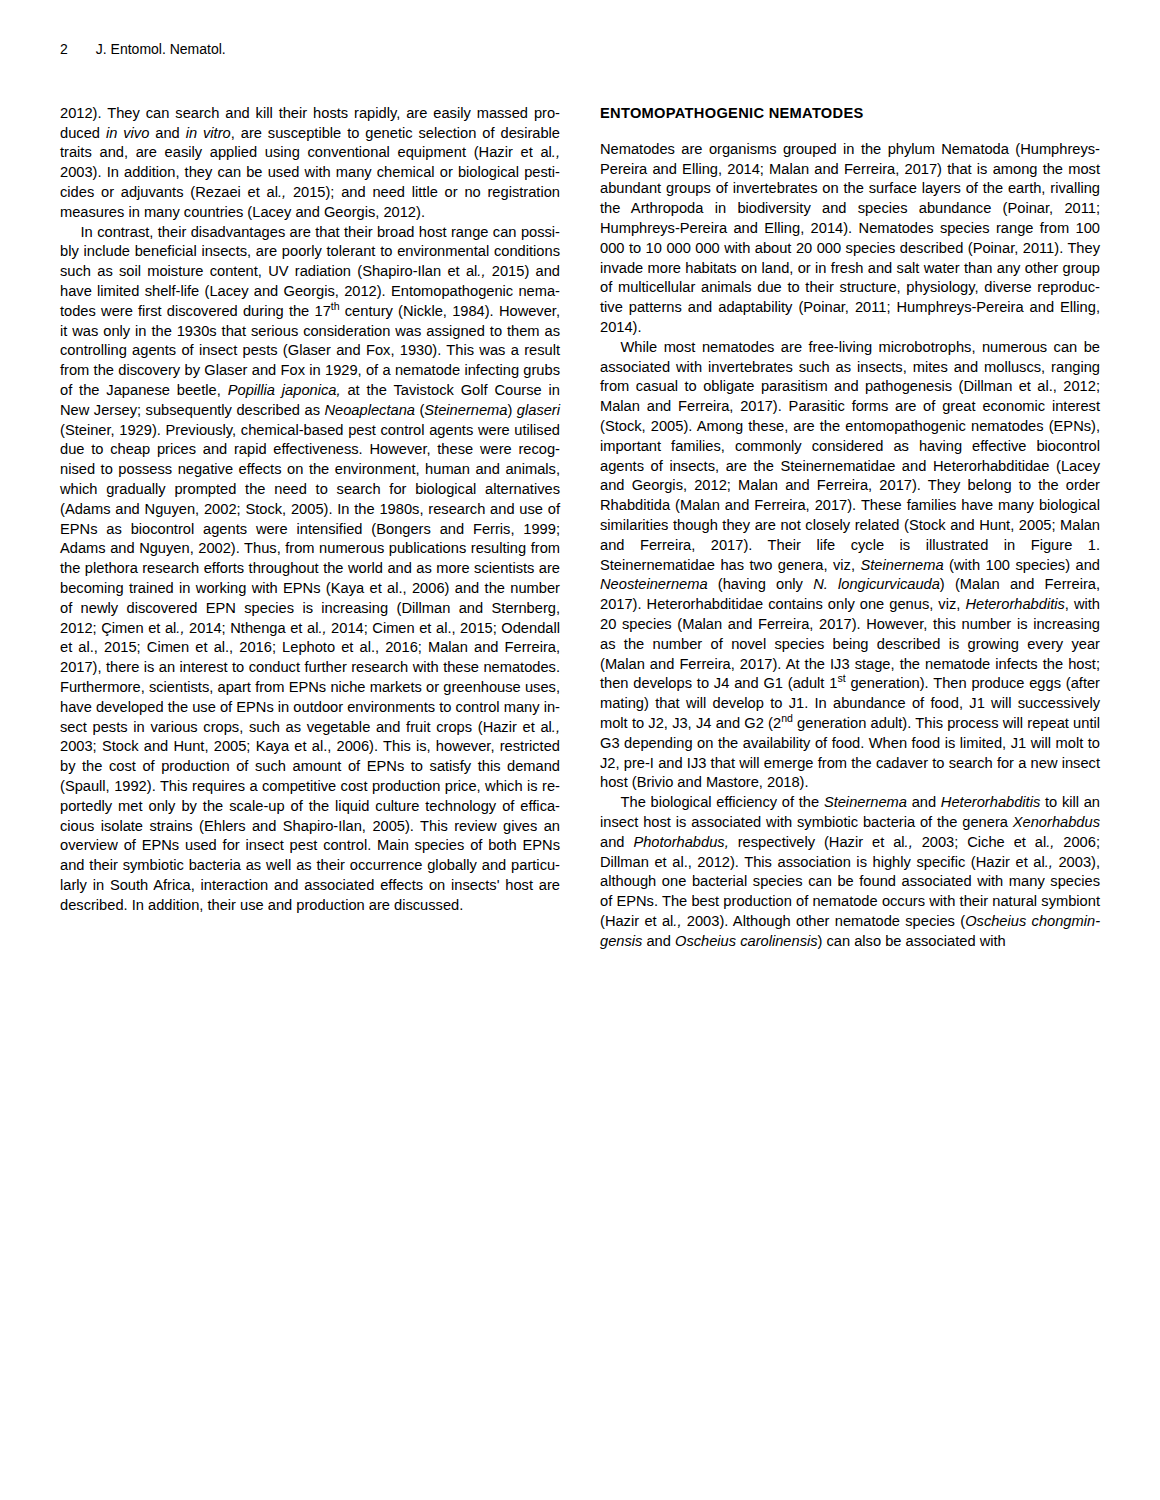2 J. Entomol. Nematol.
2012). They can search and kill their hosts rapidly, are easily massed produced in vivo and in vitro, are susceptible to genetic selection of desirable traits and, are easily applied using conventional equipment (Hazir et al., 2003). In addition, they can be used with many chemical or biological pesticides or adjuvants (Rezaei et al., 2015); and need little or no registration measures in many countries (Lacey and Georgis, 2012).
In contrast, their disadvantages are that their broad host range can possibly include beneficial insects, are poorly tolerant to environmental conditions such as soil moisture content, UV radiation (Shapiro-Ilan et al., 2015) and have limited shelf-life (Lacey and Georgis, 2012). Entomopathogenic nematodes were first discovered during the 17th century (Nickle, 1984). However, it was only in the 1930s that serious consideration was assigned to them as controlling agents of insect pests (Glaser and Fox, 1930). This was a result from the discovery by Glaser and Fox in 1929, of a nematode infecting grubs of the Japanese beetle, Popillia japonica, at the Tavistock Golf Course in New Jersey; subsequently described as Neoaplectana (Steinernema) glaseri (Steiner, 1929). Previously, chemical-based pest control agents were utilised due to cheap prices and rapid effectiveness. However, these were recognised to possess negative effects on the environment, human and animals, which gradually prompted the need to search for biological alternatives (Adams and Nguyen, 2002; Stock, 2005). In the 1980s, research and use of EPNs as biocontrol agents were intensified (Bongers and Ferris, 1999; Adams and Nguyen, 2002). Thus, from numerous publications resulting from the plethora research efforts throughout the world and as more scientists are becoming trained in working with EPNs (Kaya et al., 2006) and the number of newly discovered EPN species is increasing (Dillman and Sternberg, 2012; Çimen et al., 2014; Nthenga et al., 2014; Cimen et al., 2015; Odendall et al., 2015; Cimen et al., 2016; Lephoto et al., 2016; Malan and Ferreira, 2017), there is an interest to conduct further research with these nematodes. Furthermore, scientists, apart from EPNs niche markets or greenhouse uses, have developed the use of EPNs in outdoor environments to control many insect pests in various crops, such as vegetable and fruit crops (Hazir et al., 2003; Stock and Hunt, 2005; Kaya et al., 2006). This is, however, restricted by the cost of production of such amount of EPNs to satisfy this demand (Spaull, 1992). This requires a competitive cost production price, which is reportedly met only by the scale-up of the liquid culture technology of efficacious isolate strains (Ehlers and Shapiro-Ilan, 2005). This review gives an overview of EPNs used for insect pest control. Main species of both EPNs and their symbiotic bacteria as well as their occurrence globally and particularly in South Africa, interaction and associated effects on insects' host are described. In addition, their use and production are discussed.
Entomopathogenic nematodes
Nematodes are organisms grouped in the phylum Nematoda (Humphreys-Pereira and Elling, 2014; Malan and Ferreira, 2017) that is among the most abundant groups of invertebrates on the surface layers of the earth, rivalling the Arthropoda in biodiversity and species abundance (Poinar, 2011; Humphreys-Pereira and Elling, 2014). Nematodes species range from 100 000 to 10 000 000 with about 20 000 species described (Poinar, 2011). They invade more habitats on land, or in fresh and salt water than any other group of multicellular animals due to their structure, physiology, diverse reproductive patterns and adaptability (Poinar, 2011; Humphreys-Pereira and Elling, 2014).
While most nematodes are free-living microbotrophs, numerous can be associated with invertebrates such as insects, mites and molluscs, ranging from casual to obligate parasitism and pathogenesis (Dillman et al., 2012; Malan and Ferreira, 2017). Parasitic forms are of great economic interest (Stock, 2005). Among these, are the entomopathogenic nematodes (EPNs), important families, commonly considered as having effective biocontrol agents of insects, are the Steinernematidae and Heterorhabditidae (Lacey and Georgis, 2012; Malan and Ferreira, 2017). They belong to the order Rhabditida (Malan and Ferreira, 2017). These families have many biological similarities though they are not closely related (Stock and Hunt, 2005; Malan and Ferreira, 2017). Their life cycle is illustrated in Figure 1. Steinernematidae has two genera, viz, Steinernema (with 100 species) and Neosteinernema (having only N. longicurvicauda) (Malan and Ferreira, 2017). Heterorhabditidae contains only one genus, viz, Heterorhabditis, with 20 species (Malan and Ferreira, 2017). However, this number is increasing as the number of novel species being described is growing every year (Malan and Ferreira, 2017). At the IJ3 stage, the nematode infects the host; then develops to J4 and G1 (adult 1st generation). Then produce eggs (after mating) that will develop to J1. In abundance of food, J1 will successively molt to J2, J3, J4 and G2 (2nd generation adult). This process will repeat until G3 depending on the availability of food. When food is limited, J1 will molt to J2, pre-I and IJ3 that will emerge from the cadaver to search for a new insect host (Brivio and Mastore, 2018).
The biological efficiency of the Steinernema and Heterorhabditis to kill an insect host is associated with symbiotic bacteria of the genera Xenorhabdus and Photorhabdus, respectively (Hazir et al., 2003; Ciche et al., 2006; Dillman et al., 2012). This association is highly specific (Hazir et al., 2003), although one bacterial species can be found associated with many species of EPNs. The best production of nematode occurs with their natural symbiont (Hazir et al., 2003). Although other nematode species (Oscheius chongmingensis and Oscheius carolinensis) can also be associated with